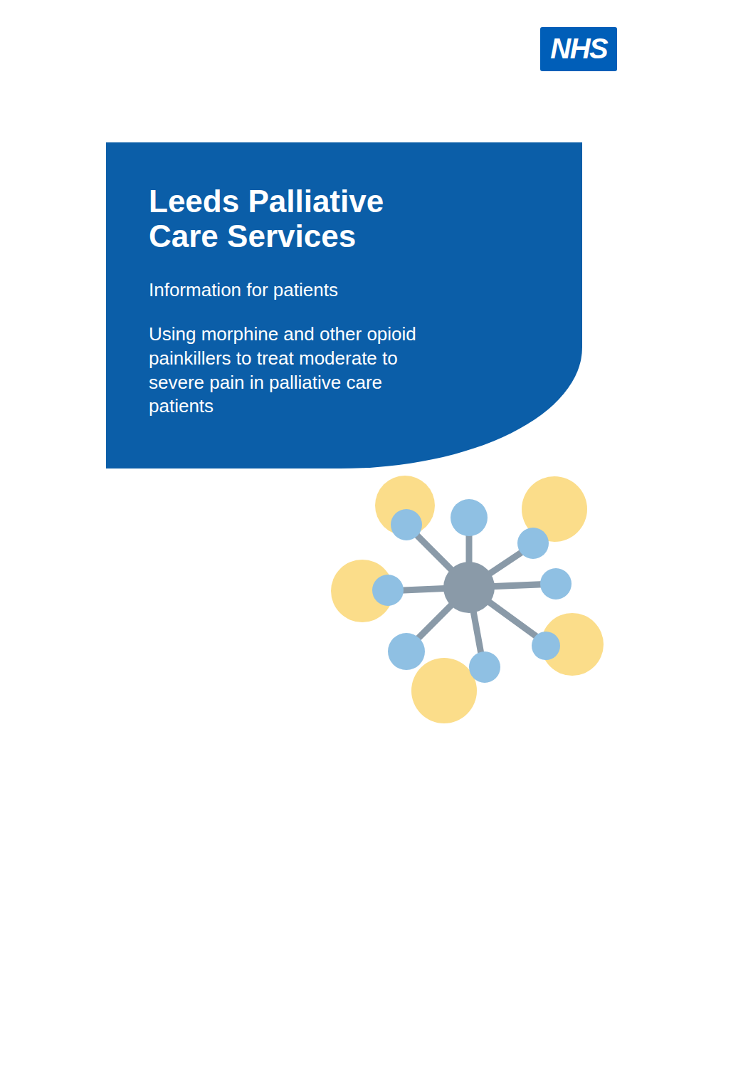NHS
Leeds Palliative Care Services
Information for patients
Using morphine and other opioid painkillers to treat moderate to severe pain in palliative care patients